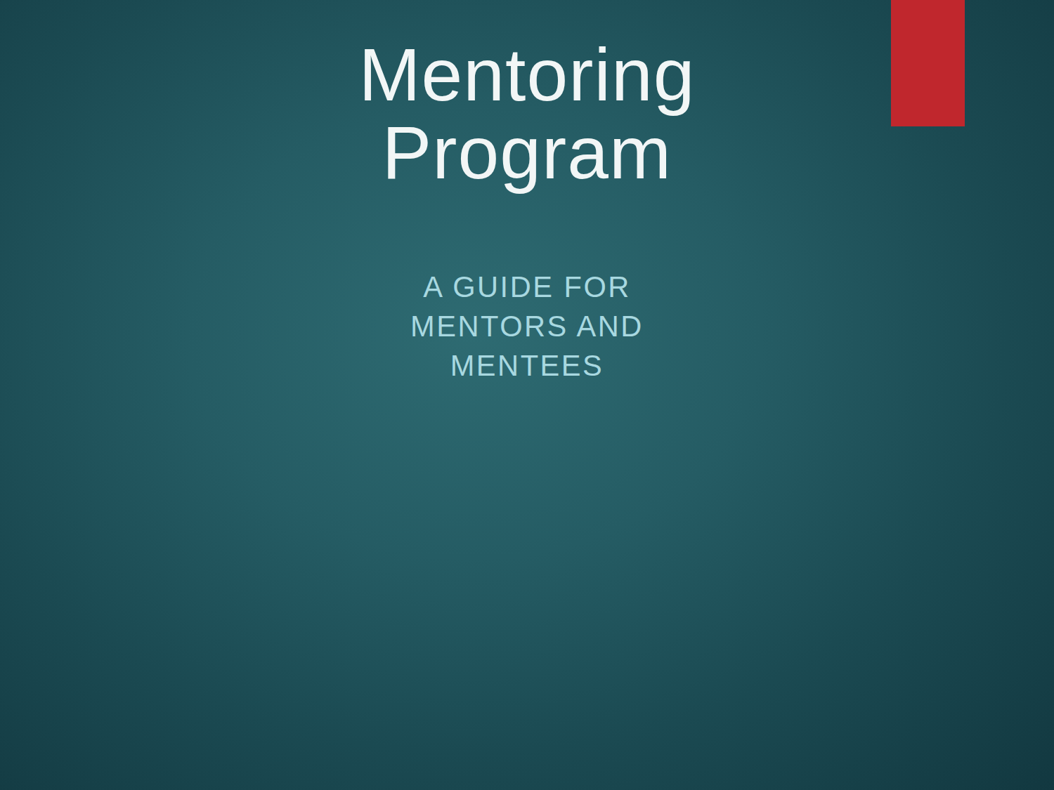Mentoring Program
A guide for mentors and mentees